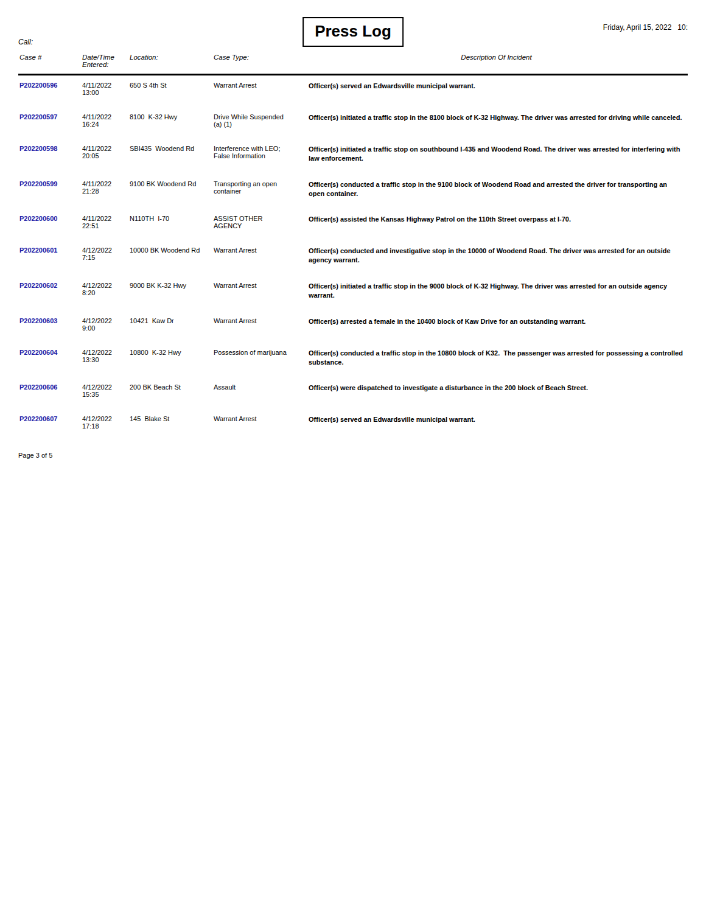Call:
Press Log
Friday, April 15, 2022 10:
| Case # | Date/Time Entered: | Location: | Case Type: | Description Of Incident |
| --- | --- | --- | --- | --- |
| P202200596 | 4/11/2022 13:00 | 650 S 4th St | Warrant Arrest | Officer(s) served an Edwardsville municipal warrant. |
| P202200597 | 4/11/2022 16:24 | 8100 K-32 Hwy | Drive While Suspended (a) (1) | Officer(s) initiated a traffic stop in the 8100 block of K-32 Highway. The driver was arrested for driving while canceled. |
| P202200598 | 4/11/2022 20:05 | SBI435 Woodend Rd | Interference with LEO; False Information | Officer(s) initiated a traffic stop on southbound I-435 and Woodend Road. The driver was arrested for interfering with law enforcement. |
| P202200599 | 4/11/2022 21:28 | 9100 BK Woodend Rd | Transporting an open container | Officer(s) conducted a traffic stop in the 9100 block of Woodend Road and arrested the driver for transporting an open container. |
| P202200600 | 4/11/2022 22:51 | N110TH I-70 | ASSIST OTHER AGENCY | Officer(s) assisted the Kansas Highway Patrol on the 110th Street overpass at I-70. |
| P202200601 | 4/12/2022 7:15 | 10000 BK Woodend Rd | Warrant Arrest | Officer(s) conducted and investigative stop in the 10000 of Woodend Road. The driver was arrested for an outside agency warrant. |
| P202200602 | 4/12/2022 8:20 | 9000 BK K-32 Hwy | Warrant Arrest | Officer(s) initiated a traffic stop in the 9000 block of K-32 Highway. The driver was arrested for an outside agency warrant. |
| P202200603 | 4/12/2022 9:00 | 10421 Kaw Dr | Warrant Arrest | Officer(s) arrested a female in the 10400 block of Kaw Drive for an outstanding warrant. |
| P202200604 | 4/12/2022 13:30 | 10800 K-32 Hwy | Possession of marijuana | Officer(s) conducted a traffic stop in the 10800 block of K32. The passenger was arrested for possessing a controlled substance. |
| P202200606 | 4/12/2022 15:35 | 200 BK Beach St | Assault | Officer(s) were dispatched to investigate a disturbance in the 200 block of Beach Street. |
| P202200607 | 4/12/2022 17:18 | 145 Blake St | Warrant Arrest | Officer(s) served an Edwardsville municipal warrant. |
Page 3 of 5